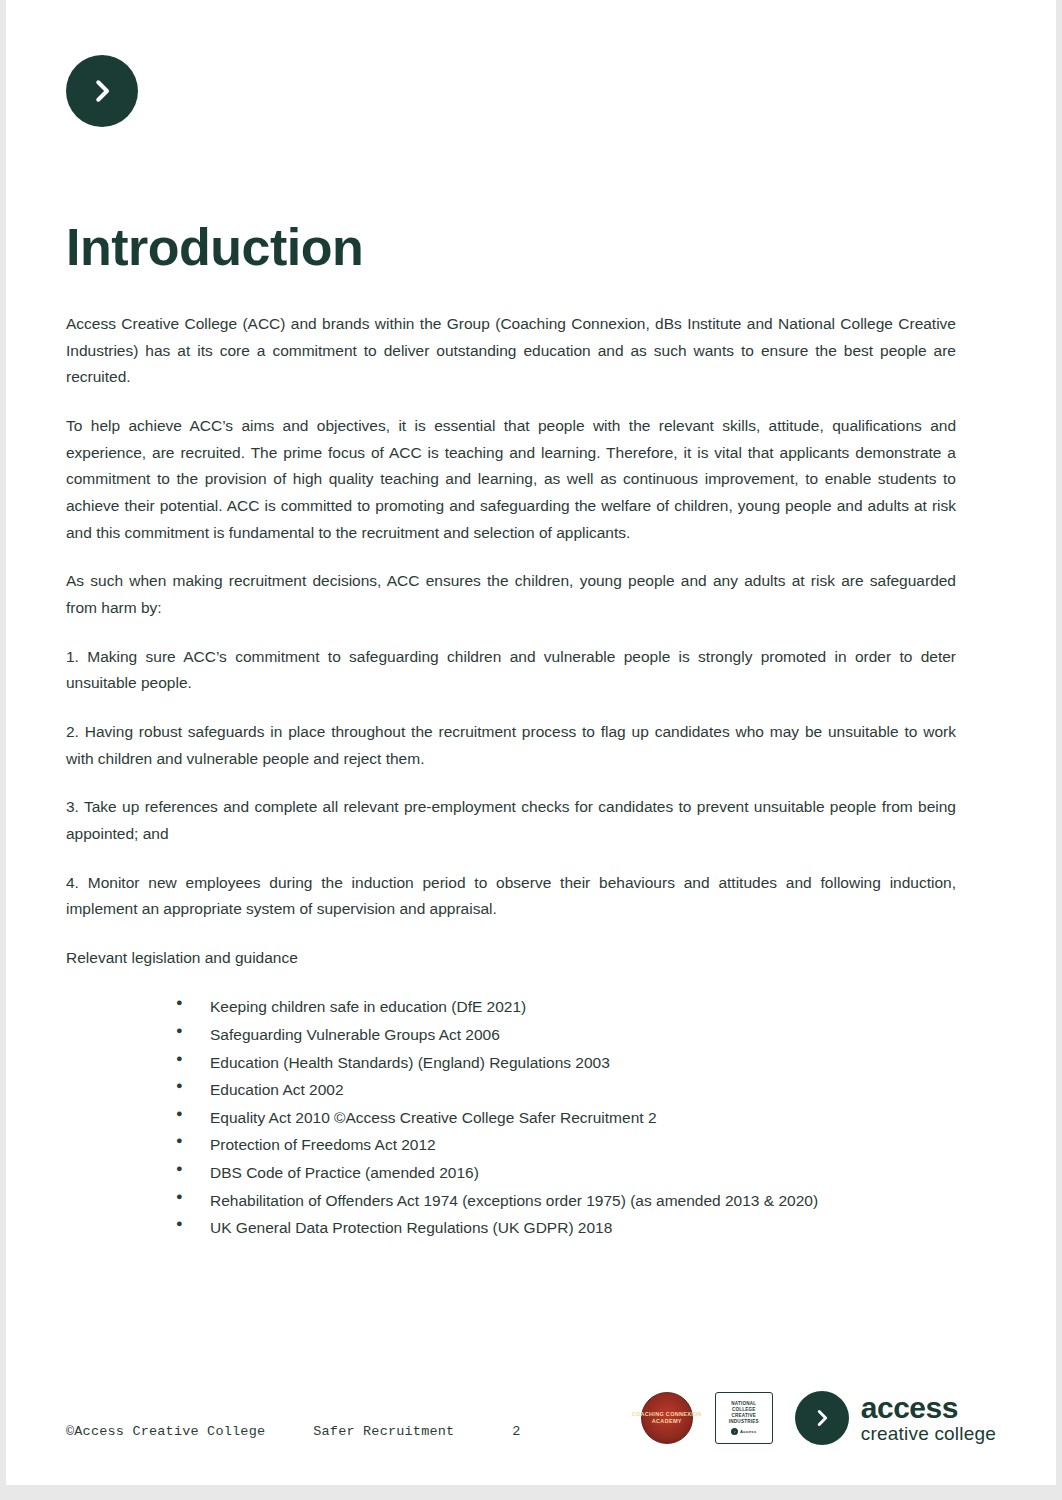Introduction
Access Creative College (ACC) and brands within the Group (Coaching Connexion, dBs Institute and National College Creative Industries) has at its core a commitment to deliver outstanding education and as such wants to ensure the best people are recruited.
To help achieve ACC’s aims and objectives, it is essential that people with the relevant skills, attitude, qualifications and experience, are recruited. The prime focus of ACC is teaching and learning. Therefore, it is vital that applicants demonstrate a commitment to the provision of high quality teaching and learning, as well as continuous improvement, to enable students to achieve their potential. ACC is committed to promoting and safeguarding the welfare of children, young people and adults at risk and this commitment is fundamental to the recruitment and selection of applicants.
As such when making recruitment decisions, ACC ensures the children, young people and any adults at risk are safeguarded from harm by:
1. Making sure ACC’s commitment to safeguarding children and vulnerable people is strongly promoted in order to deter unsuitable people.
2. Having robust safeguards in place throughout the recruitment process to flag up candidates who may be unsuitable to work with children and vulnerable people and reject them.
3. Take up references and complete all relevant pre-employment checks for candidates to prevent unsuitable people from being appointed; and
4. Monitor new employees during the induction period to observe their behaviours and attitudes and following induction, implement an appropriate system of supervision and appraisal.
Relevant legislation and guidance
Keeping children safe in education (DfE 2021)
Safeguarding Vulnerable Groups Act 2006
Education (Health Standards) (England) Regulations 2003
Education Act 2002
Equality Act 2010 ©Access Creative College Safer Recruitment 2
Protection of Freedoms Act 2012
DBS Code of Practice (amended 2016)
Rehabilitation of Offenders Act 1974 (exceptions order 1975) (as amended 2013 & 2020)
UK General Data Protection Regulations (UK GDPR) 2018
©Access Creative College Safer Recruitment 2
Coaching Connexion
Academy
National
College
Creative
Industries
Access
access creative college